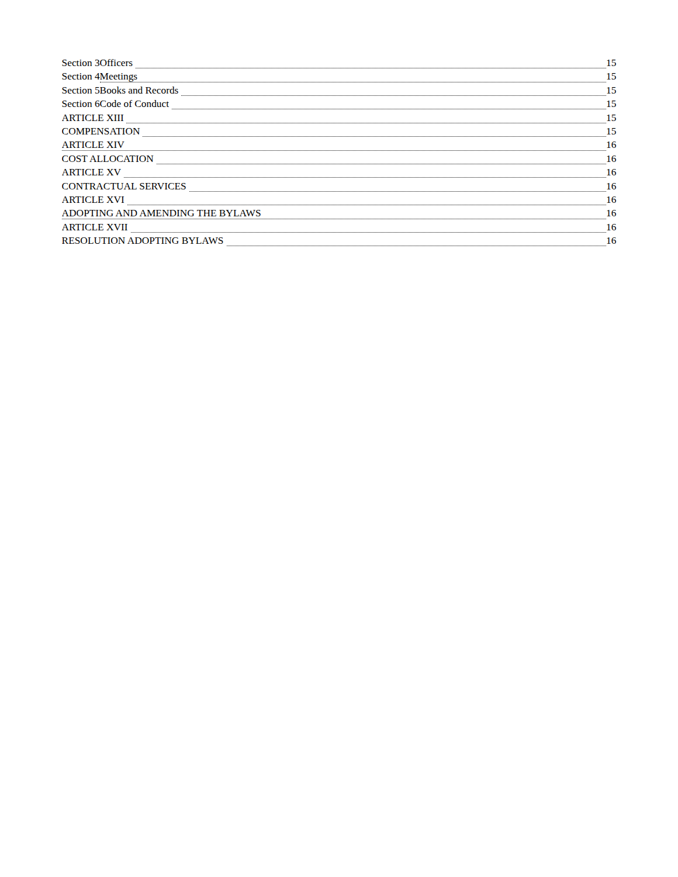| Section 3 | Officers | 15 |
| Section 4 | Meetings | 15 |
| Section 5 | Books and Records | 15 |
| Section 6 | Code of Conduct | 15 |
| / ARTICLE XIII / | 15 |
| / COMPENSATION / | 15 |
| / ARTICLE XIV / | 16 |
| / COST ALLOCATION / | 16 |
| / ARTICLE XV / | 16 |
| / CONTRACTUAL SERVICES / | 16 |
| / / ARTICLE XVI / | 16 |
| / ADOPTING AND AMENDING THE BYLAWS / | 16 |
| / ARTICLE XVII / | 16 |
| / RESOLUTION ADOPTING BYLAWS / | 16 |